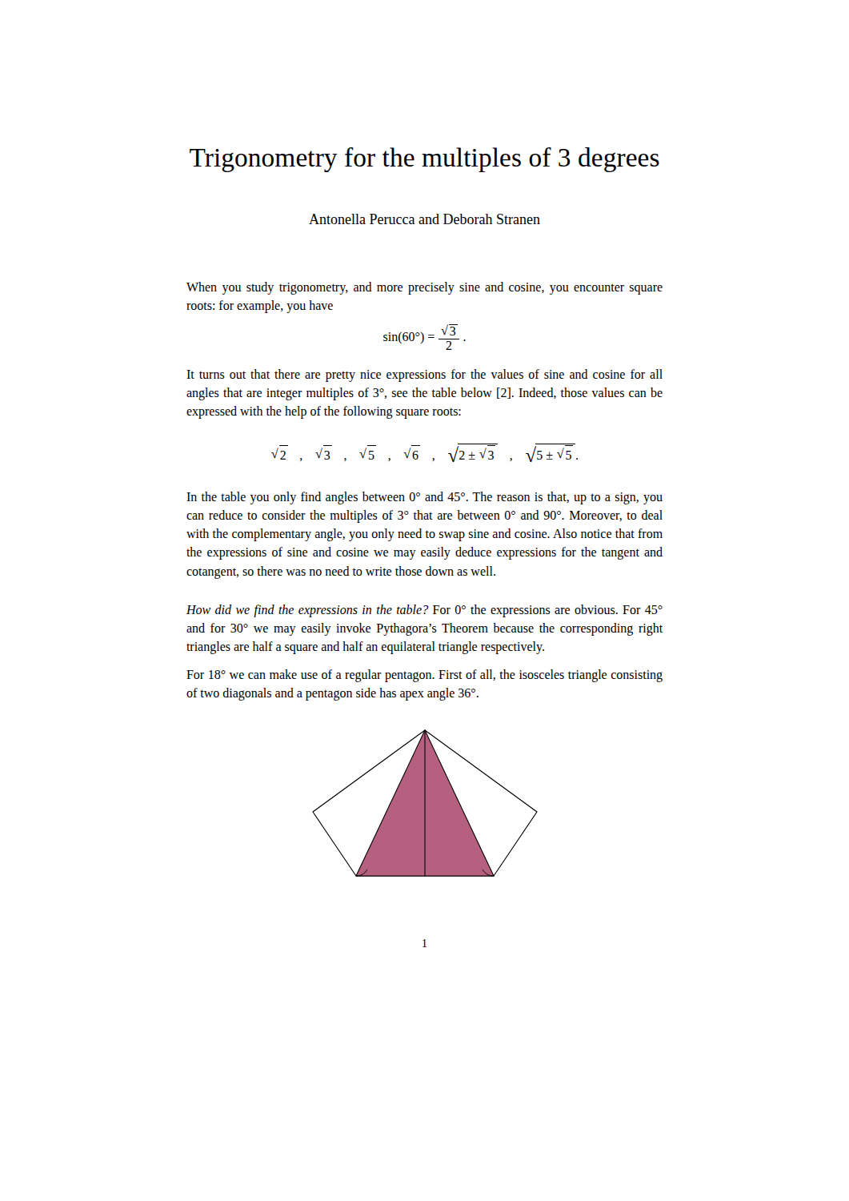Trigonometry for the multiples of 3 degrees
Antonella Perucca and Deborah Stranen
When you study trigonometry, and more precisely sine and cosine, you encounter square roots: for example, you have
sin(60°) = 3 2 .
It turns out that there are pretty nice expressions for the values of sine and cosine for all angles that are integer multiples of 3°, see the table below [2]. Indeed, those values can be expressed with the help of the following square roots:
2 , 3 , 5 , 6 , 2 ± 3 , 5 ± 5.
In the table you only find angles between 0° and 45°. The reason is that, up to a sign, you can reduce to consider the multiples of 3° that are between 0° and 90°. Moreover, to deal with the complementary angle, you only need to swap sine and cosine. Also notice that from the expressions of sine and cosine we may easily deduce expressions for the tangent and cotangent, so there was no need to write those down as well.
How did we find the expressions in the table? For 0° the expressions are obvious. For 45° and for 30° we may easily invoke Pythagora’s Theorem because the corresponding right triangles are half a square and half an equilateral triangle respectively.
For 18° we can make use of a regular pentagon. First of all, the isosceles triangle consisting of two diagonals and a pentagon side has apex angle 36°.
1